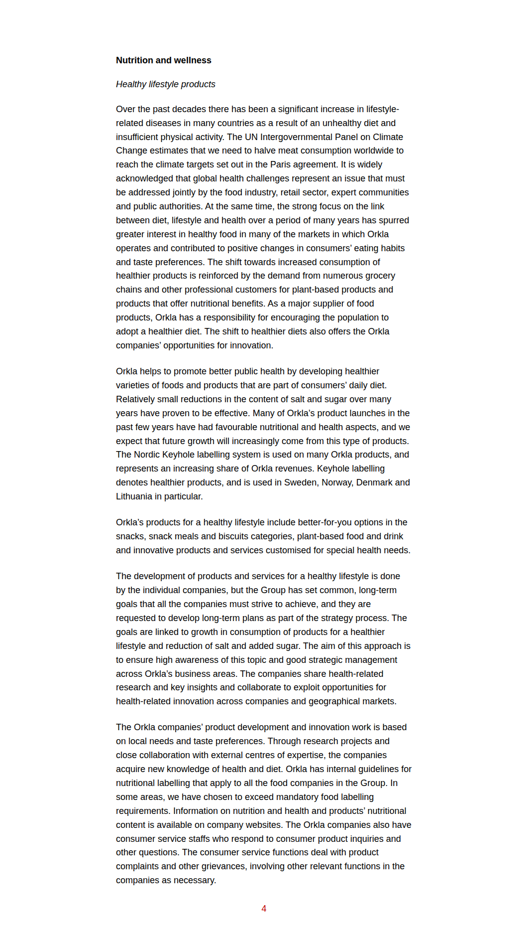Nutrition and wellness
Healthy lifestyle products
Over the past decades there has been a significant increase in lifestyle-related diseases in many countries as a result of an unhealthy diet and insufficient physical activity. The UN Intergovernmental Panel on Climate Change estimates that we need to halve meat consumption worldwide to reach the climate targets set out in the Paris agreement. It is widely acknowledged that global health challenges represent an issue that must be addressed jointly by the food industry, retail sector, expert communities and public authorities. At the same time, the strong focus on the link between diet, lifestyle and health over a period of many years has spurred greater interest in healthy food in many of the markets in which Orkla operates and contributed to positive changes in consumers’ eating habits and taste preferences. The shift towards increased consumption of healthier products is reinforced by the demand from numerous grocery chains and other professional customers for plant-based products and products that offer nutritional benefits. As a major supplier of food products, Orkla has a responsibility for encouraging the population to adopt a healthier diet. The shift to healthier diets also offers the Orkla companies’ opportunities for innovation.
Orkla helps to promote better public health by developing healthier varieties of foods and products that are part of consumers’ daily diet. Relatively small reductions in the content of salt and sugar over many years have proven to be effective. Many of Orkla’s product launches in the past few years have had favourable nutritional and health aspects, and we expect that future growth will increasingly come from this type of products. The Nordic Keyhole labelling system is used on many Orkla products, and represents an increasing share of Orkla revenues. Keyhole labelling denotes healthier products, and is used in Sweden, Norway, Denmark and Lithuania in particular.
Orkla’s products for a healthy lifestyle include better-for-you options in the snacks, snack meals and biscuits categories, plant-based food and drink and innovative products and services customised for special health needs.
The development of products and services for a healthy lifestyle is done by the individual companies, but the Group has set common, long-term goals that all the companies must strive to achieve, and they are requested to develop long-term plans as part of the strategy process. The goals are linked to growth in consumption of products for a healthier lifestyle and reduction of salt and added sugar. The aim of this approach is to ensure high awareness of this topic and good strategic management across Orkla’s business areas. The companies share health-related research and key insights and collaborate to exploit opportunities for health-related innovation across companies and geographical markets.
The Orkla companies’ product development and innovation work is based on local needs and taste preferences. Through research projects and close collaboration with external centres of expertise, the companies acquire new knowledge of health and diet. Orkla has internal guidelines for nutritional labelling that apply to all the food companies in the Group. In some areas, we have chosen to exceed mandatory food labelling requirements. Information on nutrition and health and products’ nutritional content is available on company websites. The Orkla companies also have consumer service staffs who respond to consumer product inquiries and other questions. The consumer service functions deal with product complaints and other grievances, involving other relevant functions in the companies as necessary.
4